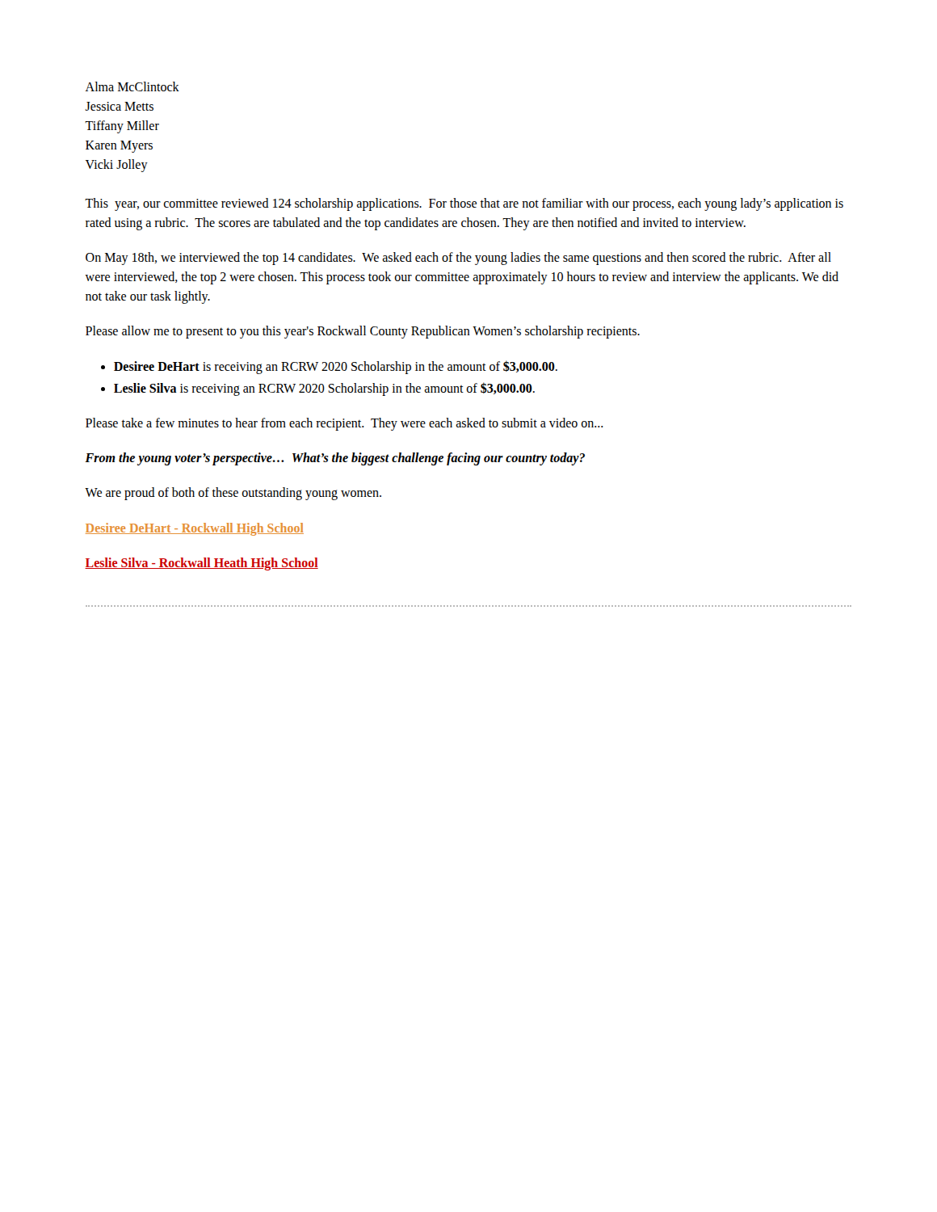Alma McClintock
Jessica Metts
Tiffany Miller
Karen Myers
Vicki Jolley
This year, our committee reviewed 124 scholarship applications. For those that are not familiar with our process, each young lady’s application is rated using a rubric. The scores are tabulated and the top candidates are chosen. They are then notified and invited to interview.
On May 18th, we interviewed the top 14 candidates. We asked each of the young ladies the same questions and then scored the rubric. After all were interviewed, the top 2 were chosen. This process took our committee approximately 10 hours to review and interview the applicants. We did not take our task lightly.
Please allow me to present to you this year's Rockwall County Republican Women’s scholarship recipients.
Desiree DeHart is receiving an RCRW 2020 Scholarship in the amount of $3,000.00.
Leslie Silva is receiving an RCRW 2020 Scholarship in the amount of $3,000.00.
Please take a few minutes to hear from each recipient. They were each asked to submit a video on...
From the young voter’s perspective… What’s the biggest challenge facing our country today?
We are proud of both of these outstanding young women.
Desiree DeHart - Rockwall High School
Leslie Silva - Rockwall Heath High School